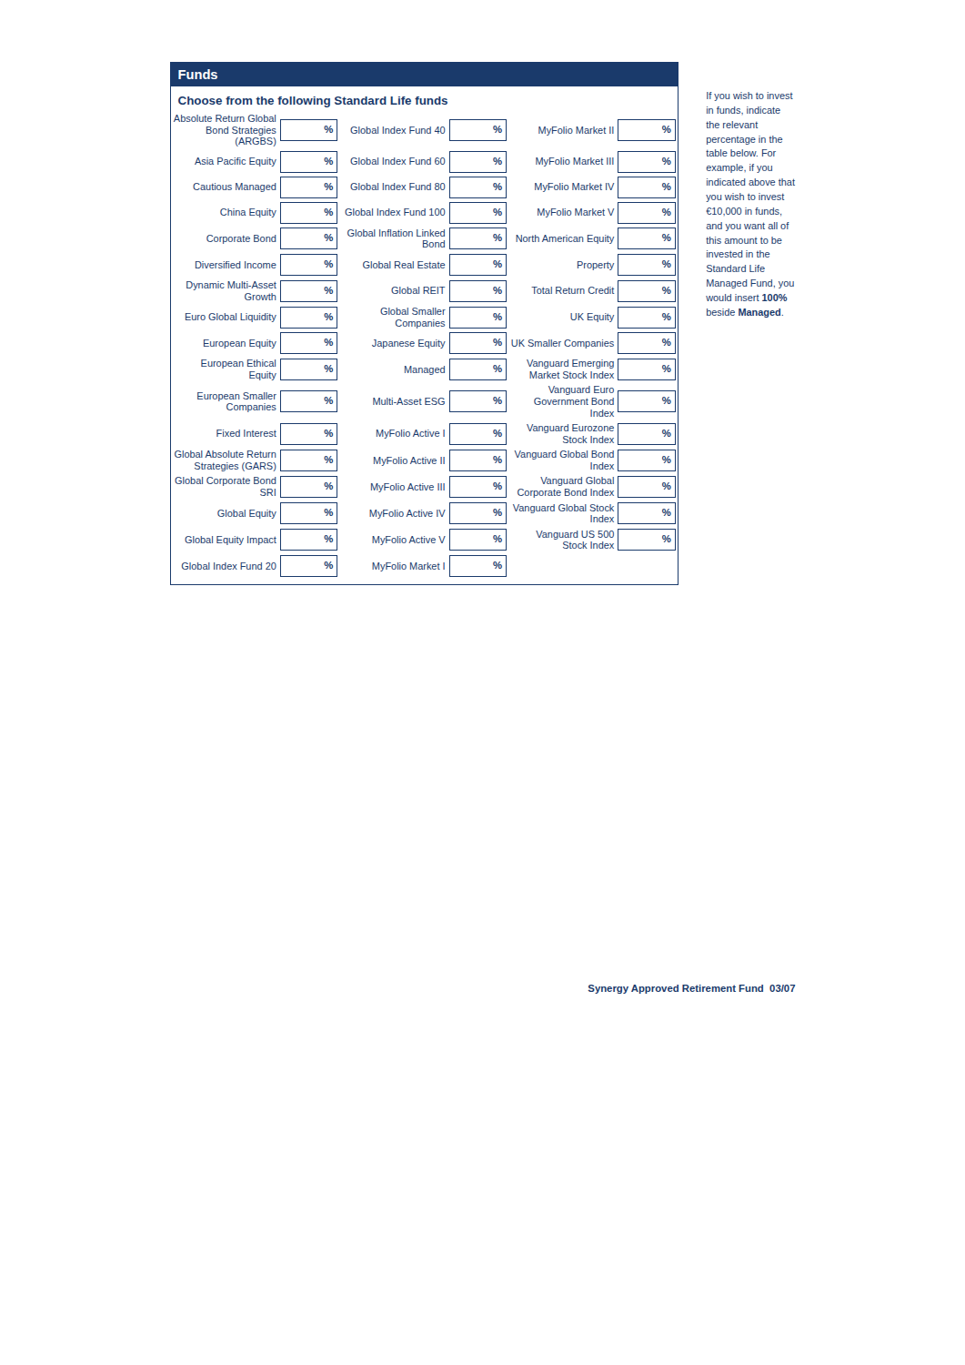Funds
Choose from the following Standard Life funds
| Absolute Return Global Bond Strategies (ARGBS) | % | Global Index Fund 40 | % | MyFolio Market II | % |
| Asia Pacific Equity | % | Global Index Fund 60 | % | MyFolio Market III | % |
| Cautious Managed | % | Global Index Fund 80 | % | MyFolio Market IV | % |
| China Equity | % | Global Index Fund 100 | % | MyFolio Market V | % |
| Corporate Bond | % | Global Inflation Linked Bond | % | North American Equity | % |
| Diversified Income | % | Global Real Estate | % | Property | % |
| Dynamic Multi-Asset Growth | % | Global REIT | % | Total Return Credit | % |
| Euro Global Liquidity | % | Global Smaller Companies | % | UK Equity | % |
| European Equity | % | Japanese Equity | % | UK Smaller Companies | % |
| European Ethical Equity | % | Managed | % | Vanguard Emerging Market Stock Index | % |
| European Smaller Companies | % | Multi-Asset ESG | % | Vanguard Euro Government Bond Index | % |
| Fixed Interest | % | MyFolio Active I | % | Vanguard Eurozone Stock Index | % |
| Global Absolute Return Strategies (GARS) | % | MyFolio Active II | % | Vanguard Global Bond Index | % |
| Global Corporate Bond SRI | % | MyFolio Active III | % | Vanguard Global Corporate Bond Index | % |
| Global Equity | % | MyFolio Active IV | % | Vanguard Global Stock Index | % |
| Global Equity Impact | % | MyFolio Active V | % | Vanguard US 500 Stock Index | % |
| Global Index Fund 20 | % | MyFolio Market I | % | | |
If you wish to invest in funds, indicate the relevant percentage in the table below. For example, if you indicated above that you wish to invest €10,000 in funds, and you want all of this amount to be invested in the Standard Life Managed Fund, you would insert 100% beside Managed.
Synergy Approved Retirement Fund 03/07